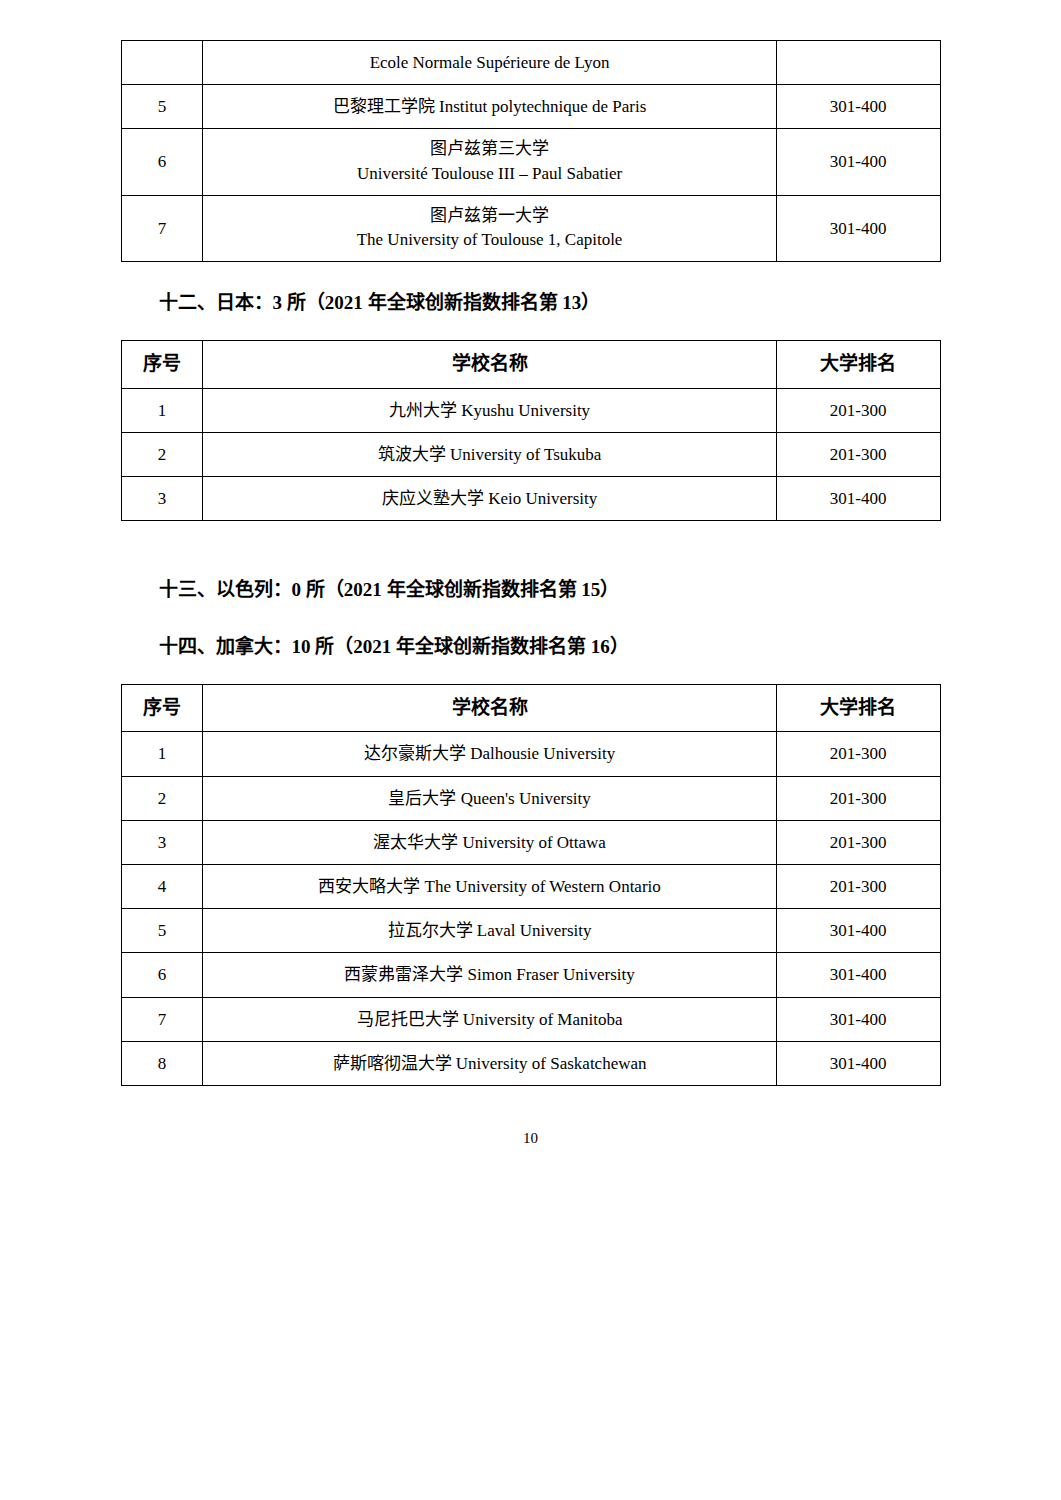| | Ecole Normale Supérieure de Lyon | |
| 5 | 巴黎理工学院 Institut polytechnique de Paris | 301-400 |
| 6 | 图卢兹第三大学 Université Toulouse III – Paul Sabatier | 301-400 |
| 7 | 图卢兹第一大学 The University of Toulouse 1, Capitole | 301-400 |
十二、日本：3 所（2021 年全球创新指数排名第 13）
| 序号 | 学校名称 | 大学排名 |
| --- | --- | --- |
| 1 | 九州大学 Kyushu University | 201-300 |
| 2 | 筑波大学 University of Tsukuba | 201-300 |
| 3 | 庆应义塾大学 Keio University | 301-400 |
十三、以色列：0 所（2021 年全球创新指数排名第 15）
十四、加拿大：10 所（2021 年全球创新指数排名第 16）
| 序号 | 学校名称 | 大学排名 |
| --- | --- | --- |
| 1 | 达尔豪斯大学 Dalhousie University | 201-300 |
| 2 | 皇后大学 Queen's University | 201-300 |
| 3 | 渥太华大学 University of Ottawa | 201-300 |
| 4 | 西安大略大学 The University of Western Ontario | 201-300 |
| 5 | 拉瓦尔大学 Laval University | 301-400 |
| 6 | 西蒙弗雷泽大学 Simon Fraser University | 301-400 |
| 7 | 马尼托巴大学 University of Manitoba | 301-400 |
| 8 | 萨斯喀彻温大学 University of Saskatchewan | 301-400 |
10